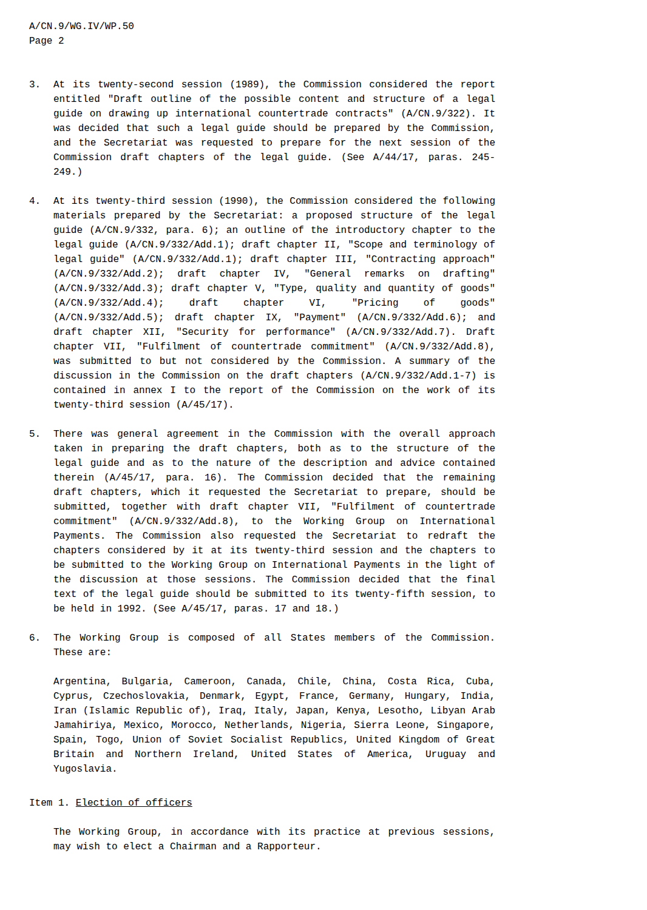A/CN.9/WG.IV/WP.50
Page 2
3.
At its twenty-second session (1989), the Commission considered the report entitled "Draft outline of the possible content and structure of a legal guide on drawing up international countertrade contracts" (A/CN.9/322). It was decided that such a legal guide should be prepared by the Commission, and the Secretariat was requested to prepare for the next session of the Commission draft chapters of the legal guide. (See A/44/17, paras. 245-249.)
4.
At its twenty-third session (1990), the Commission considered the following materials prepared by the Secretariat: a proposed structure of the legal guide (A/CN.9/332, para. 6); an outline of the introductory chapter to the legal guide (A/CN.9/332/Add.1); draft chapter II, "Scope and terminology of legal guide" (A/CN.9/332/Add.1); draft chapter III, "Contracting approach" (A/CN.9/332/Add.2); draft chapter IV, "General remarks on drafting" (A/CN.9/332/Add.3); draft chapter V, "Type, quality and quantity of goods" (A/CN.9/332/Add.4); draft chapter VI, "Pricing of goods" (A/CN.9/332/Add.5); draft chapter IX, "Payment" (A/CN.9/332/Add.6); and draft chapter XII, "Security for performance" (A/CN.9/332/Add.7). Draft chapter VII, "Fulfilment of countertrade commitment" (A/CN.9/332/Add.8), was submitted to but not considered by the Commission. A summary of the discussion in the Commission on the draft chapters (A/CN.9/332/Add.1-7) is contained in annex I to the report of the Commission on the work of its twenty-third session (A/45/17).
5.
There was general agreement in the Commission with the overall approach taken in preparing the draft chapters, both as to the structure of the legal guide and as to the nature of the description and advice contained therein (A/45/17, para. 16). The Commission decided that the remaining draft chapters, which it requested the Secretariat to prepare, should be submitted, together with draft chapter VII, "Fulfilment of countertrade commitment" (A/CN.9/332/Add.8), to the Working Group on International Payments. The Commission also requested the Secretariat to redraft the chapters considered by it at its twenty-third session and the chapters to be submitted to the Working Group on International Payments in the light of the discussion at those sessions. The Commission decided that the final text of the legal guide should be submitted to its twenty-fifth session, to be held in 1992. (See A/45/17, paras. 17 and 18.)
6.
The Working Group is composed of all States members of the Commission. These are:
Argentina, Bulgaria, Cameroon, Canada, Chile, China, Costa Rica, Cuba, Cyprus, Czechoslovakia, Denmark, Egypt, France, Germany, Hungary, India, Iran (Islamic Republic of), Iraq, Italy, Japan, Kenya, Lesotho, Libyan Arab Jamahiriya, Mexico, Morocco, Netherlands, Nigeria, Sierra Leone, Singapore, Spain, Togo, Union of Soviet Socialist Republics, United Kingdom of Great Britain and Northern Ireland, United States of America, Uruguay and Yugoslavia.
Item 1. Election of officers
The Working Group, in accordance with its practice at previous sessions, may wish to elect a Chairman and a Rapporteur.